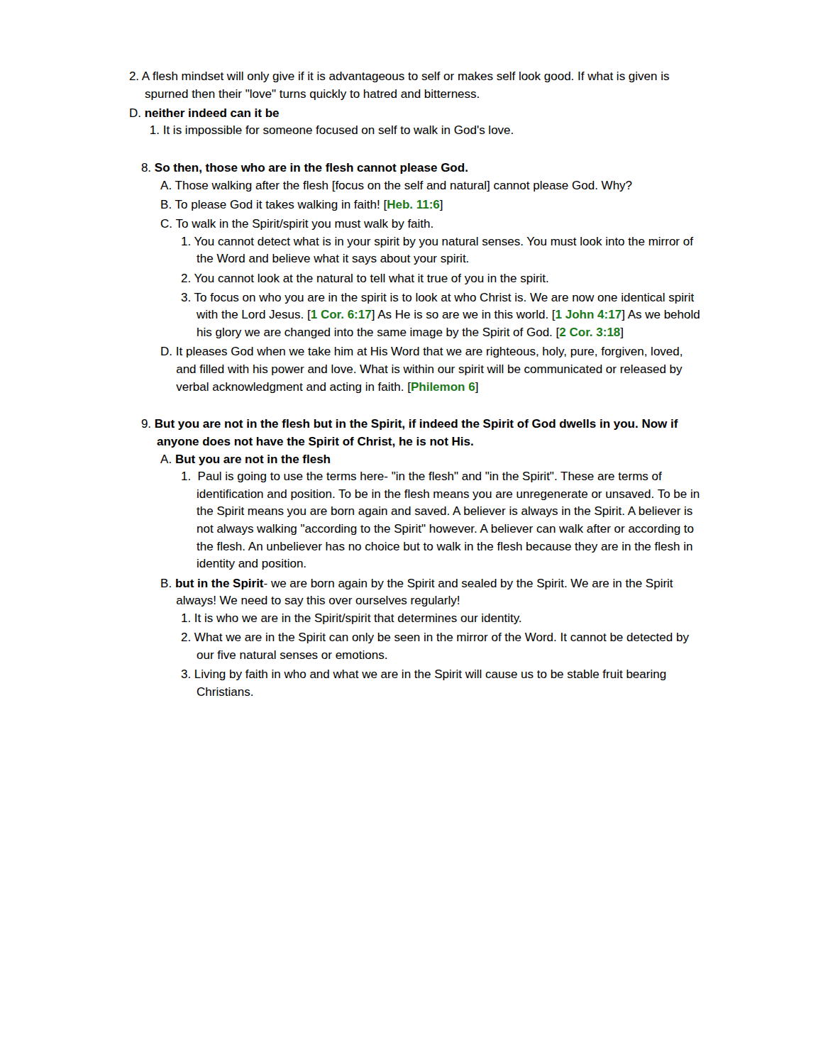2. A flesh mindset will only give if it is advantageous to self or makes self look good. If what is given is spurned then their "love" turns quickly to hatred and bitterness.
D. neither indeed can it be
1. It is impossible for someone focused on self to walk in God's love.
8. So then, those who are in the flesh cannot please God.
A. Those walking after the flesh [focus on the self and natural] cannot please God. Why?
B. To please God it takes walking in faith! [Heb. 11:6]
C. To walk in the Spirit/spirit you must walk by faith.
1. You cannot detect what is in your spirit by you natural senses. You must look into the mirror of the Word and believe what it says about your spirit.
2. You cannot look at the natural to tell what it true of you in the spirit.
3. To focus on who you are in the spirit is to look at who Christ is. We are now one identical spirit with the Lord Jesus. [1 Cor. 6:17] As He is so are we in this world. [1 John 4:17] As we behold his glory we are changed into the same image by the Spirit of God. [2 Cor. 3:18]
D. It pleases God when we take him at His Word that we are righteous, holy, pure, forgiven, loved, and filled with his power and love. What is within our spirit will be communicated or released by verbal acknowledgment and acting in faith. [Philemon 6]
9. But you are not in the flesh but in the Spirit, if indeed the Spirit of God dwells in you. Now if anyone does not have the Spirit of Christ, he is not His.
A. But you are not in the flesh
1. Paul is going to use the terms here- "in the flesh" and "in the Spirit". These are terms of identification and position. To be in the flesh means you are unregenerate or unsaved. To be in the Spirit means you are born again and saved. A believer is always in the Spirit. A believer is not always walking "according to the Spirit" however. A believer can walk after or according to the flesh. An unbeliever has no choice but to walk in the flesh because they are in the flesh in identity and position.
B. but in the Spirit- we are born again by the Spirit and sealed by the Spirit. We are in the Spirit always! We need to say this over ourselves regularly!
1. It is who we are in the Spirit/spirit that determines our identity.
2. What we are in the Spirit can only be seen in the mirror of the Word. It cannot be detected by our five natural senses or emotions.
3. Living by faith in who and what we are in the Spirit will cause us to be stable fruit bearing Christians.